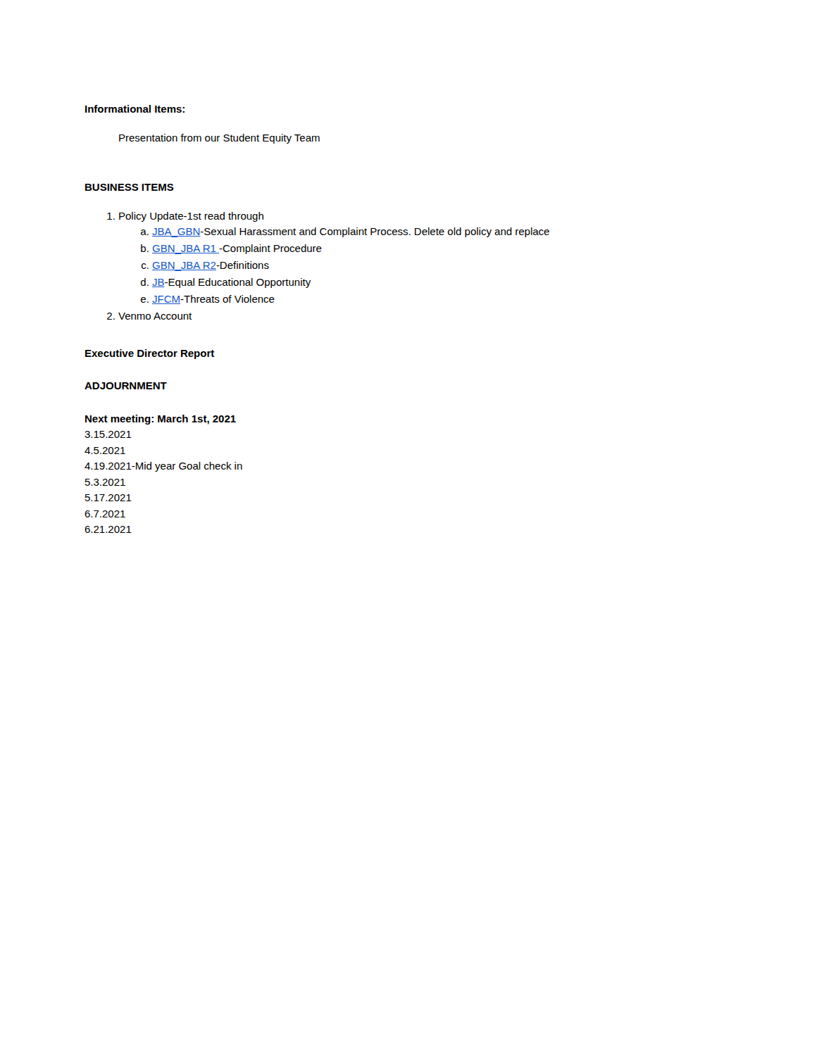Informational Items:
Presentation from our Student Equity Team
BUSINESS ITEMS
Policy Update-1st read through
JBA_GBN-Sexual Harassment and Complaint Process. Delete old policy and replace
GBN_JBA R1 -Complaint Procedure
GBN_JBA R2-Definitions
JB-Equal Educational Opportunity
JFCM-Threats of Violence
Venmo Account
Executive Director Report
ADJOURNMENT
Next meeting: March 1st, 2021
3.15.2021
4.5.2021
4.19.2021-Mid year Goal check in
5.3.2021
5.17.2021
6.7.2021
6.21.2021